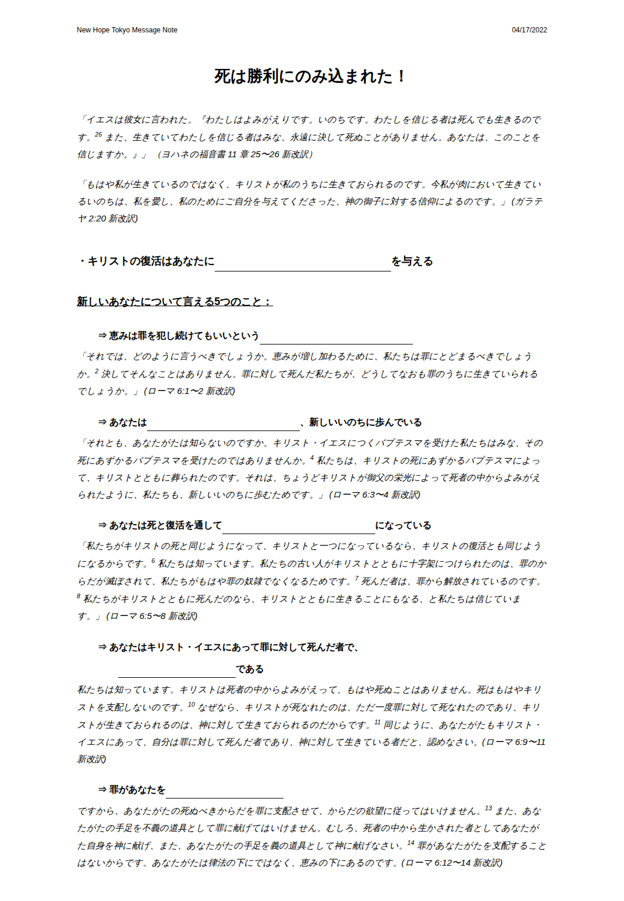New Hope Tokyo Message Note 04/17/2022
死は勝利にのみ込まれた！
「イエスは彼女に言われた。『わたしはよみがえりです。いのちです。わたしを信じる者は死んでも生きるのです。26 また、生きていてわたしを信じる者はみな、永遠に決して死ぬことがありません。あなたは、このことを信じますか。』」 （ヨハネの福音書 11 章 25〜26 新改訳）
「もはや私が生きているのではなく、キリストが私のうちに生きておられるのです。今私が肉において生きているいのちは、私を愛し、私のためにご自分を与えてくださった、神の御子に対する信仰によるのです。」 (ガラテヤ 2:20 新改訳)
・キリストの復活はあなたに を与える
新しいあなたについて言える5つのこと：
⇒ 恵みは罪を犯し続けてもいいという
「それでは、どのように言うべきでしょうか。恵みが増し加わるために、私たちは罪にとどまるべきでしょうか。2 決してそんなことはありません。罪に対して死んだ私たちが、どうしてなおも罪のうちに生きていられるでしょうか。」 (ローマ 6:1〜2 新改訳)
⇒ あなたは 、新しいいのちに歩んでいる
「それとも、あなたがたは知らないのですか。キリスト・イエスにつくバプテスマを受けた私たちはみな、その死にあずかるバプテスマを受けたのではありませんか。4 私たちは、キリストの死にあずかるバプテスマによって、キリストとともに葬られたのです。それは、ちょうどキリストが御父の栄光によって死者の中からよみがえられたように、私たちも、新しいいのちに歩むためです。」 (ローマ 6:3〜4 新改訳)
⇒ あなたは死と復活を通して になっている
「私たちがキリストの死と同じようになって、キリストと一つになっているなら、キリストの復活とも同じようになるからです。6 私たちは知っています。私たちの古い人がキリストとともに十字架につけられたのは、罪のからだが滅ぼされて、私たちがもはや罪の奴隷でなくなるためです。7 死んだ者は、罪から解放されているのです。8 私たちがキリストとともに死んだのなら、キリストとともに生きることにもなる、と私たちは信じています。」 (ローマ 6:5〜8 新改訳)
⇒ あなたはキリスト・イエスにあって罪に対して死んだ者で、
である
私たちは知っています。キリストは死者の中からよみがえって、もはや死ぬことはありません。死はもはやキリストを支配しないのです。10 なぜなら、キリストが死なれたのは、ただ一度罪に対して死なれたのであり、キリストが生きておられるのは、神に対して生きておられるのだからです。11 同じように、あなたがたもキリスト・イエスにあって、自分は罪に対して死んだ者であり、神に対して生きている者だと、認めなさい。(ローマ 6:9〜11 新改訳)
⇒ 罪があなたを
ですから、あなたがたの死ぬべきからだを罪に支配させて、からだの欲望に従ってはいけません。13 また、あなたがたの手足を不義の道具として罪に献げてはいけません。むしろ、死者の中から生かされた者としてあなたがた自身を神に献げ、また、あなたがたの手足を義の道具として神に献げなさい。14 罪があなたがたを支配することはないからです。あなたがたは律法の下にではなく、恵みの下にあるのです。(ローマ 6:12〜14 新改訳)